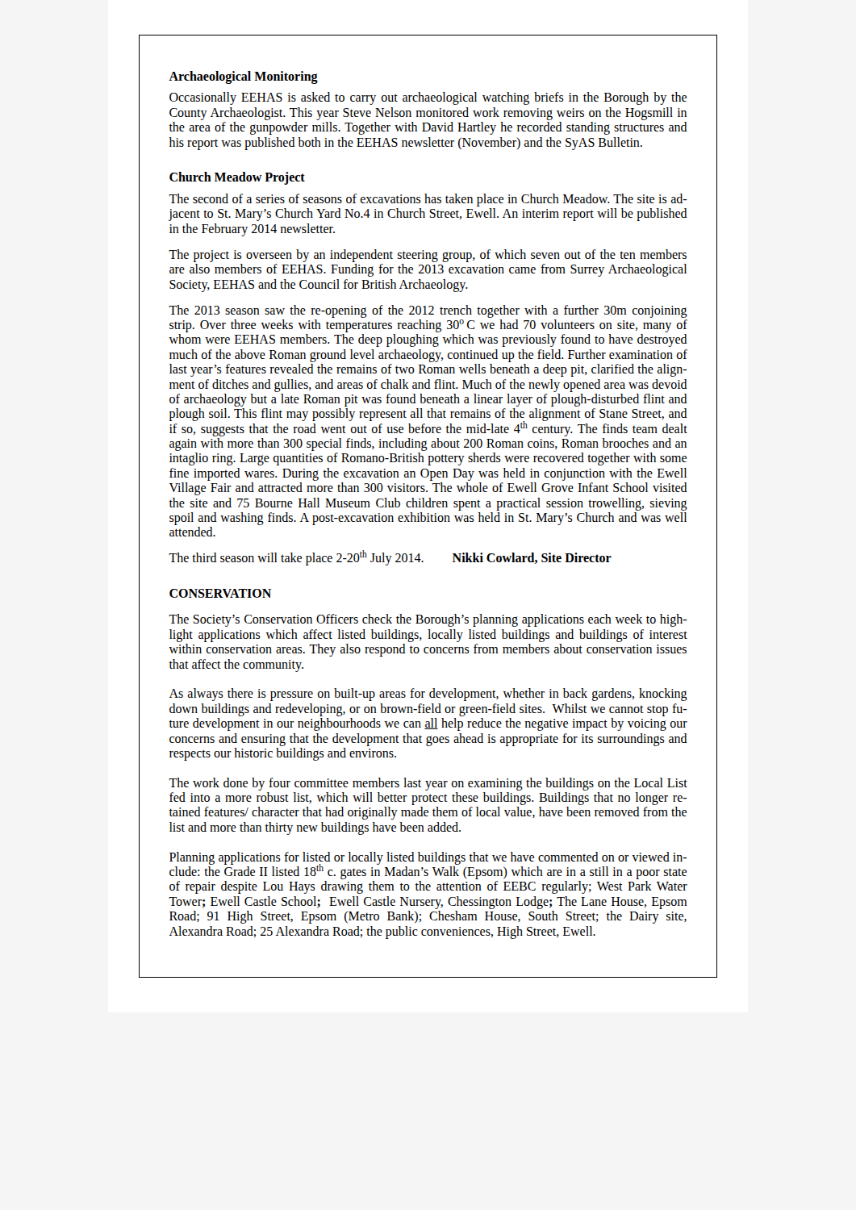Archaeological Monitoring
Occasionally EEHAS is asked to carry out archaeological watching briefs in the Borough by the County Archaeologist. This year Steve Nelson monitored work removing weirs on the Hogsmill in the area of the gunpowder mills. Together with David Hartley he recorded standing structures and his report was published both in the EEHAS newsletter (November) and the SyAS Bulletin.
Church Meadow Project
The second of a series of seasons of excavations has taken place in Church Meadow. The site is adjacent to St. Mary’s Church Yard No.4 in Church Street, Ewell. An interim report will be published in the February 2014 newsletter.
The project is overseen by an independent steering group, of which seven out of the ten members are also members of EEHAS. Funding for the 2013 excavation came from Surrey Archaeological Society, EEHAS and the Council for British Archaeology.
The 2013 season saw the re-opening of the 2012 trench together with a further 30m conjoining strip. Over three weeks with temperatures reaching 30o C we had 70 volunteers on site, many of whom were EEHAS members. The deep ploughing which was previously found to have destroyed much of the above Roman ground level archaeology, continued up the field. Further examination of last year’s features revealed the remains of two Roman wells beneath a deep pit, clarified the alignment of ditches and gullies, and areas of chalk and flint. Much of the newly opened area was devoid of archaeology but a late Roman pit was found beneath a linear layer of plough-disturbed flint and plough soil. This flint may possibly represent all that remains of the alignment of Stane Street, and if so, suggests that the road went out of use before the mid-late 4th century. The finds team dealt again with more than 300 special finds, including about 200 Roman coins, Roman brooches and an intaglio ring. Large quantities of Romano-British pottery sherds were recovered together with some fine imported wares. During the excavation an Open Day was held in conjunction with the Ewell Village Fair and attracted more than 300 visitors. The whole of Ewell Grove Infant School visited the site and 75 Bourne Hall Museum Club children spent a practical session trowelling, sieving spoil and washing finds. A post-excavation exhibition was held in St. Mary’s Church and was well attended.
The third season will take place 2-20th July 2014.Nikki Cowlard, Site Director
CONSERVATION
The Society’s Conservation Officers check the Borough’s planning applications each week to highlight applications which affect listed buildings, locally listed buildings and buildings of interest within conservation areas. They also respond to concerns from members about conservation issues that affect the community.
As always there is pressure on built-up areas for development, whether in back gardens, knocking down buildings and redeveloping, or on brown-field or green-field sites. Whilst we cannot stop future development in our neighbourhoods we can all help reduce the negative impact by voicing our concerns and ensuring that the development that goes ahead is appropriate for its surroundings and respects our historic buildings and environs.
The work done by four committee members last year on examining the buildings on the Local List fed into a more robust list, which will better protect these buildings. Buildings that no longer retained features/ character that had originally made them of local value, have been removed from the list and more than thirty new buildings have been added.
Planning applications for listed or locally listed buildings that we have commented on or viewed include: the Grade II listed 18th c. gates in Madan’s Walk (Epsom) which are in a still in a poor state of repair despite Lou Hays drawing them to the attention of EEBC regularly; West Park Water Tower; Ewell Castle School; Ewell Castle Nursery, Chessington Lodge; The Lane House, Epsom Road; 91 High Street, Epsom (Metro Bank); Chesham House, South Street; the Dairy site, Alexandra Road; 25 Alexandra Road; the public conveniences, High Street, Ewell.